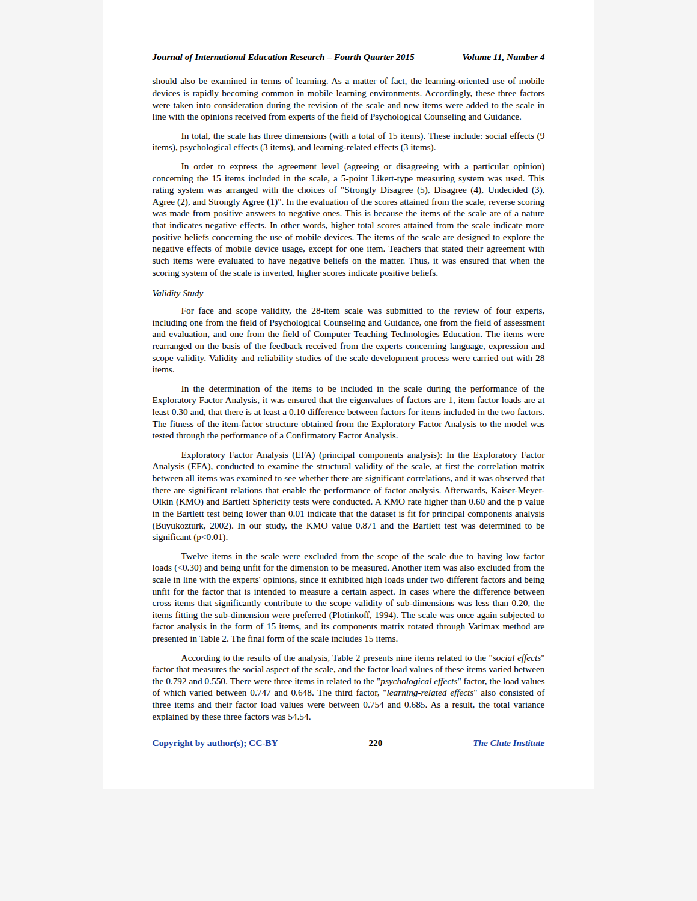Journal of International Education Research – Fourth Quarter 2015
Volume 11, Number 4
should also be examined in terms of learning. As a matter of fact, the learning-oriented use of mobile devices is rapidly becoming common in mobile learning environments. Accordingly, these three factors were taken into consideration during the revision of the scale and new items were added to the scale in line with the opinions received from experts of the field of Psychological Counseling and Guidance.
In total, the scale has three dimensions (with a total of 15 items). These include: social effects (9 items), psychological effects (3 items), and learning-related effects (3 items).
In order to express the agreement level (agreeing or disagreeing with a particular opinion) concerning the 15 items included in the scale, a 5-point Likert-type measuring system was used. This rating system was arranged with the choices of "Strongly Disagree (5), Disagree (4), Undecided (3), Agree (2), and Strongly Agree (1)". In the evaluation of the scores attained from the scale, reverse scoring was made from positive answers to negative ones. This is because the items of the scale are of a nature that indicates negative effects. In other words, higher total scores attained from the scale indicate more positive beliefs concerning the use of mobile devices. The items of the scale are designed to explore the negative effects of mobile device usage, except for one item. Teachers that stated their agreement with such items were evaluated to have negative beliefs on the matter. Thus, it was ensured that when the scoring system of the scale is inverted, higher scores indicate positive beliefs.
Validity Study
For face and scope validity, the 28-item scale was submitted to the review of four experts, including one from the field of Psychological Counseling and Guidance, one from the field of assessment and evaluation, and one from the field of Computer Teaching Technologies Education. The items were rearranged on the basis of the feedback received from the experts concerning language, expression and scope validity. Validity and reliability studies of the scale development process were carried out with 28 items.
In the determination of the items to be included in the scale during the performance of the Exploratory Factor Analysis, it was ensured that the eigenvalues of factors are 1, item factor loads are at least 0.30 and, that there is at least a 0.10 difference between factors for items included in the two factors. The fitness of the item-factor structure obtained from the Exploratory Factor Analysis to the model was tested through the performance of a Confirmatory Factor Analysis.
Exploratory Factor Analysis (EFA) (principal components analysis): In the Exploratory Factor Analysis (EFA), conducted to examine the structural validity of the scale, at first the correlation matrix between all items was examined to see whether there are significant correlations, and it was observed that there are significant relations that enable the performance of factor analysis. Afterwards, Kaiser-Meyer-Olkin (KMO) and Bartlett Sphericity tests were conducted. A KMO rate higher than 0.60 and the p value in the Bartlett test being lower than 0.01 indicate that the dataset is fit for principal components analysis (Buyukozturk, 2002). In our study, the KMO value 0.871 and the Bartlett test was determined to be significant (p<0.01).
Twelve items in the scale were excluded from the scope of the scale due to having low factor loads (<0.30) and being unfit for the dimension to be measured. Another item was also excluded from the scale in line with the experts' opinions, since it exhibited high loads under two different factors and being unfit for the factor that is intended to measure a certain aspect. In cases where the difference between cross items that significantly contribute to the scope validity of sub-dimensions was less than 0.20, the items fitting the sub-dimension were preferred (Plotinkoff, 1994). The scale was once again subjected to factor analysis in the form of 15 items, and its components matrix rotated through Varimax method are presented in Table 2. The final form of the scale includes 15 items.
According to the results of the analysis, Table 2 presents nine items related to the "social effects" factor that measures the social aspect of the scale, and the factor load values of these items varied between the 0.792 and 0.550. There were three items in related to the "psychological effects" factor, the load values of which varied between 0.747 and 0.648. The third factor, "learning-related effects" also consisted of three items and their factor load values were between 0.754 and 0.685. As a result, the total variance explained by these three factors was 54.54.
Copyright by author(s); CC-BY
220
The Clute Institute